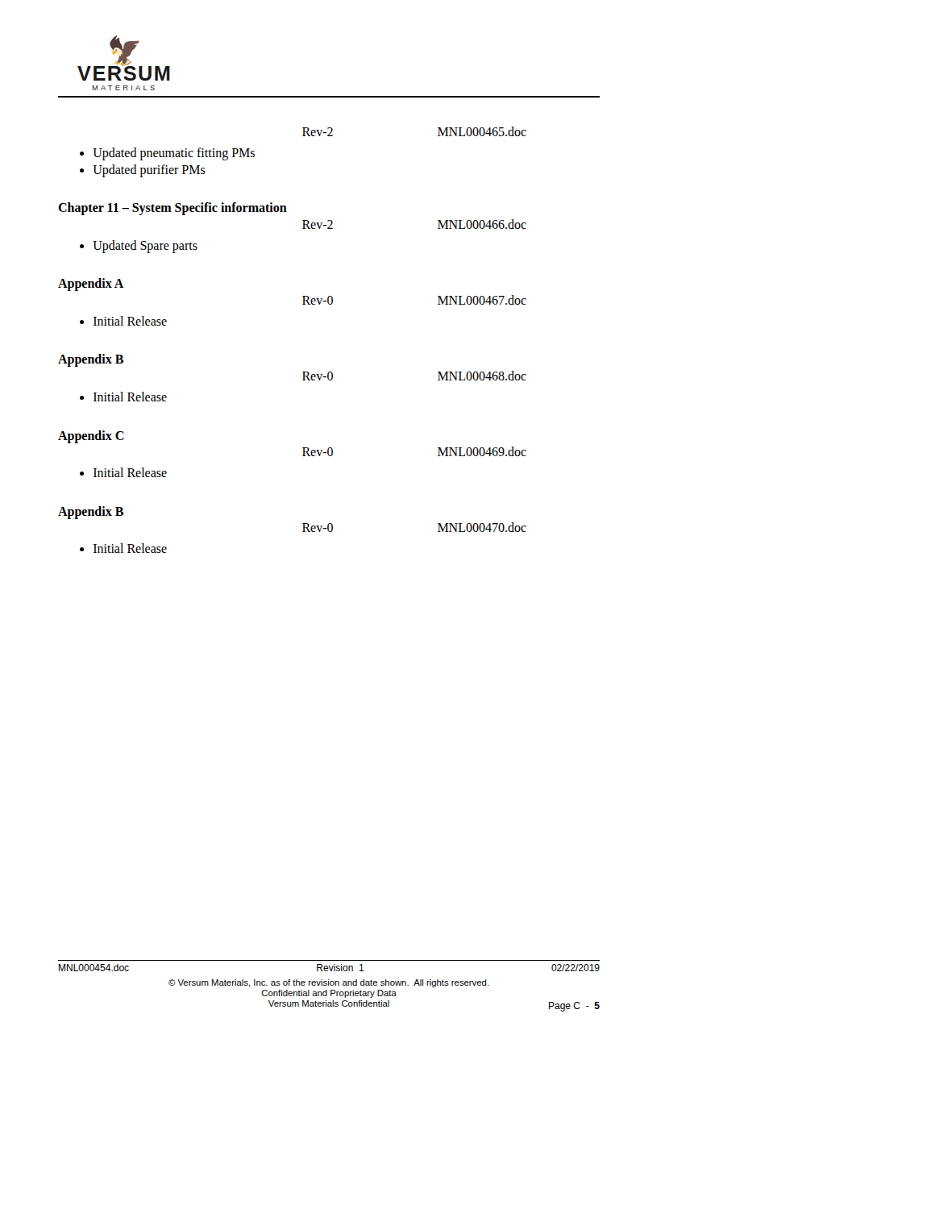🦅 VERSUM MATERIALS
| | Rev-2 | MNL000465.doc |
| Updated pneumatic fitting PMs Updated purifier PMs | | |
| Chapter 11 – System Specific information | | |
| | Rev-2 | MNL000466.doc |
| Updated Spare parts | | |
| Appendix A | | |
| | Rev-0 | MNL000467.doc |
| Initial Release | | |
| Appendix B | | |
| | Rev-0 | MNL000468.doc |
| Initial Release | | |
| Appendix C | | |
| | Rev-0 | MNL000469.doc |
| Initial Release | | |
| Appendix B | | |
| | Rev-0 | MNL000470.doc |
| Initial Release | | |
MNL000454.doc Revision 1 02/22/2019
© Versum Materials, Inc. as of the revision and date shown. All rights reserved.
Confidential and Proprietary Data
Versum Materials Confidential
Page C - 5